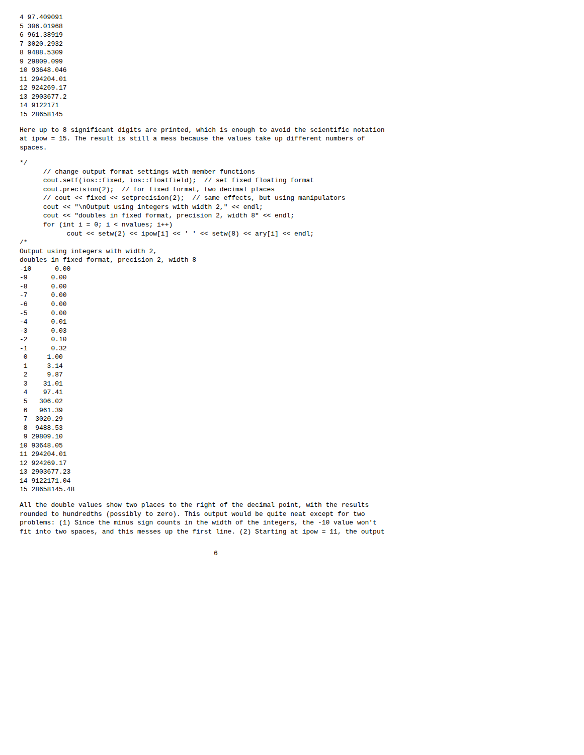4 97.409091
5 306.01968
6 961.38919
7 3020.2932
8 9488.5309
9 29809.099
10 93648.046
11 294204.01
12 924269.17
13 2903677.2
14 9122171
15 28658145
Here up to 8 significant digits are printed, which is enough to avoid the scientific notation
at ipow = 15. The result is still a mess because the values take up different numbers of
spaces.
*/
      // change output format settings with member functions
      cout.setf(ios::fixed, ios::floatfield);  // set fixed floating format
      cout.precision(2);  // for fixed format, two decimal places
      // cout << fixed << setprecision(2);  // same effects, but using manipulators
      cout << "\nOutput using integers with width 2," << endl;
      cout << "doubles in fixed format, precision 2, width 8" << endl;
      for (int i = 0; i < nvalues; i++)
            cout << setw(2) << ipow[i] << ' ' << setw(8) << ary[i] << endl;
/*
Output using integers with width 2,
doubles in fixed format, precision 2, width 8
-10      0.00
-9      0.00
-8      0.00
-7      0.00
-6      0.00
-5      0.00
-4      0.01
-3      0.03
-2      0.10
-1      0.32
 0     1.00
 1     3.14
 2     9.87
 3    31.01
 4    97.41
 5   306.02
 6   961.39
 7  3020.29
 8  9488.53
 9 29809.10
10 93648.05
11 294204.01
12 924269.17
13 2903677.23
14 9122171.04
15 28658145.48
All the double values show two places to the right of the decimal point, with the results
rounded to hundredths (possibly to zero). This output would be quite neat except for two
problems: (1) Since the minus sign counts in the width of the integers, the -10 value won't
fit into two spaces, and this messes up the first line. (2) Starting at ipow = 11, the output
6